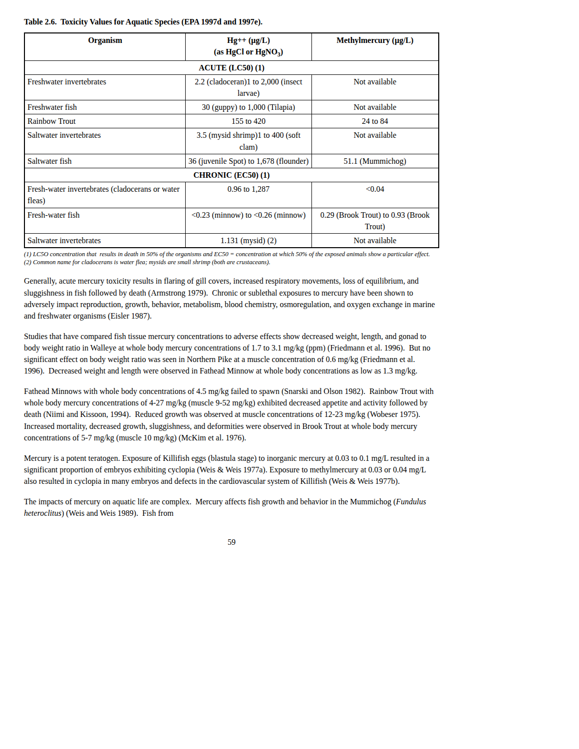Table 2.6. Toxicity Values for Aquatic Species (EPA 1997d and 1997e).
| Organism | Hg++ (µg/L) (as HgCl or HgNO 3 ) | Methylmercury (µg/L) |
| --- | --- | --- |
| ACUTE (LC50) (1) |
| Freshwater invertebrates | 2.2 (cladoceran)1 to 2,000 (insect larvae) | Not available |
| Freshwater fish | 30 (guppy) to 1,000 (Tilapia) | Not available |
| Rainbow Trout | 155 to 420 | 24 to 84 |
| Saltwater invertebrates | 3.5 (mysid shrimp)1 to 400 (soft clam) | Not available |
| Saltwater fish | 36 (juvenile Spot) to 1,678 (flounder) | 51.1 (Mummichog) |
| CHRONIC (EC50) (1) |
| Fresh-water invertebrates (cladocerans or water fleas) | 0.96 to 1,287 | <0.04 |
| Fresh-water fish | <0.23 (minnow) to <0.26 (minnow) | 0.29 (Brook Trout) to 0.93 (Brook Trout) |
| Saltwater invertebrates | 1.131 (mysid) (2) | Not available |
(1) LC5O concentration that results in death in 50% of the organisms and EC50 = concentration at which 50% of the exposed animals show a particular effect.
(2) Common name for cladocerans is water flea; mysids are small shrimp (both are crustaceans).
Generally, acute mercury toxicity results in flaring of gill covers, increased respiratory movements, loss of equilibrium, and sluggishness in fish followed by death (Armstrong 1979). Chronic or sublethal exposures to mercury have been shown to adversely impact reproduction, growth, behavior, metabolism, blood chemistry, osmoregulation, and oxygen exchange in marine and freshwater organisms (Eisler 1987).
Studies that have compared fish tissue mercury concentrations to adverse effects show decreased weight, length, and gonad to body weight ratio in Walleye at whole body mercury concentrations of 1.7 to 3.1 mg/kg (ppm) (Friedmann et al. 1996). But no significant effect on body weight ratio was seen in Northern Pike at a muscle concentration of 0.6 mg/kg (Friedmann et al. 1996). Decreased weight and length were observed in Fathead Minnow at whole body concentrations as low as 1.3 mg/kg.
Fathead Minnows with whole body concentrations of 4.5 mg/kg failed to spawn (Snarski and Olson 1982). Rainbow Trout with whole body mercury concentrations of 4-27 mg/kg (muscle 9-52 mg/kg) exhibited decreased appetite and activity followed by death (Niimi and Kissoon, 1994). Reduced growth was observed at muscle concentrations of 12-23 mg/kg (Wobeser 1975). Increased mortality, decreased growth, sluggishness, and deformities were observed in Brook Trout at whole body mercury concentrations of 5-7 mg/kg (muscle 10 mg/kg) (McKim et al. 1976).
Mercury is a potent teratogen. Exposure of Killifish eggs (blastula stage) to inorganic mercury at 0.03 to 0.1 mg/L resulted in a significant proportion of embryos exhibiting cyclopia (Weis & Weis 1977a). Exposure to methylmercury at 0.03 or 0.04 mg/L also resulted in cyclopia in many embryos and defects in the cardiovascular system of Killifish (Weis & Weis 1977b).
The impacts of mercury on aquatic life are complex. Mercury affects fish growth and behavior in the Mummichog (Fundulus heteroclitus) (Weis and Weis 1989). Fish from
59